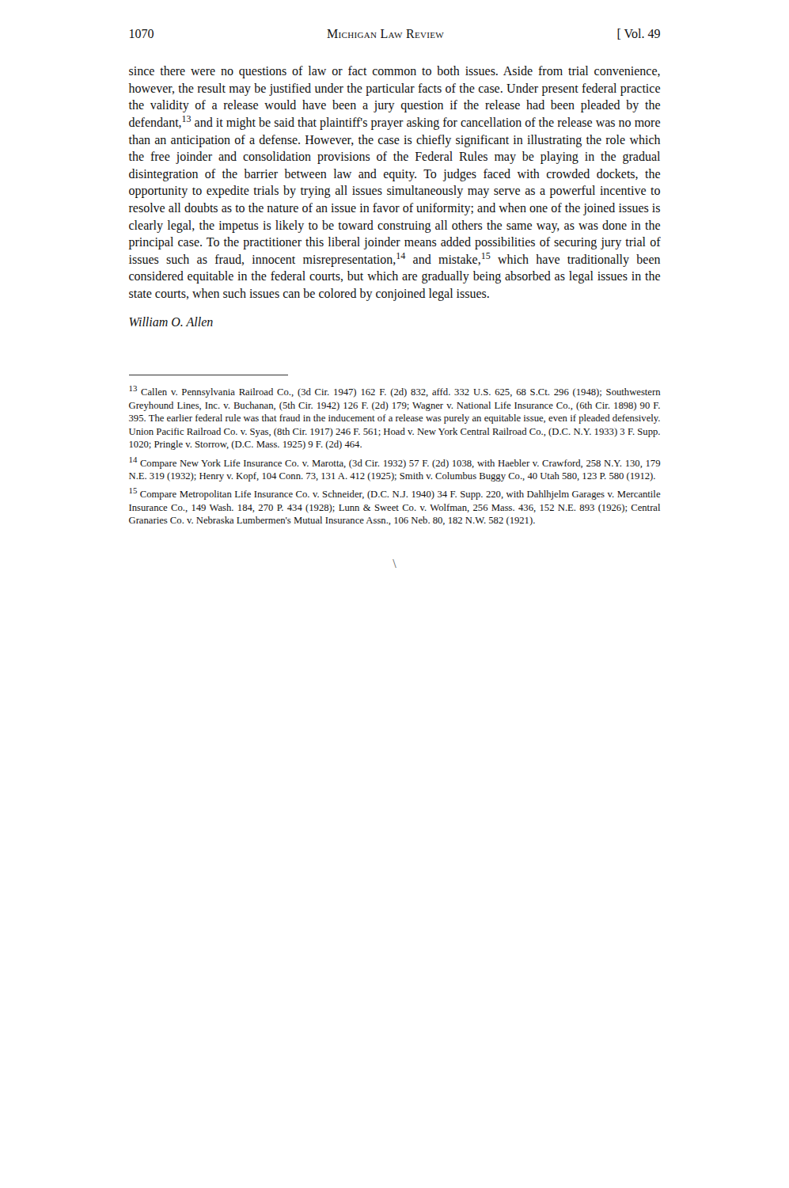1070 Michigan Law Review [ Vol. 49
since there were no questions of law or fact common to both issues. Aside from trial convenience, however, the result may be justified under the particular facts of the case. Under present federal practice the validity of a release would have been a jury question if the release had been pleaded by the defendant,13 and it might be said that plaintiff's prayer asking for cancellation of the release was no more than an anticipation of a defense. However, the case is chiefly significant in illustrating the role which the free joinder and consolidation provisions of the Federal Rules may be playing in the gradual disintegration of the barrier between law and equity. To judges faced with crowded dockets, the opportunity to expedite trials by trying all issues simultaneously may serve as a powerful incentive to resolve all doubts as to the nature of an issue in favor of uniformity; and when one of the joined issues is clearly legal, the impetus is likely to be toward construing all others the same way, as was done in the principal case. To the practitioner this liberal joinder means added possibilities of securing jury trial of issues such as fraud, innocent misrepresentation,14 and mistake,15 which have traditionally been considered equitable in the federal courts, but which are gradually being absorbed as legal issues in the state courts, when such issues can be colored by conjoined legal issues.
William O. Allen
13 Callen v. Pennsylvania Railroad Co., (3d Cir. 1947) 162 F. (2d) 832, affd. 332 U.S. 625, 68 S.Ct. 296 (1948); Southwestern Greyhound Lines, Inc. v. Buchanan, (5th Cir. 1942) 126 F. (2d) 179; Wagner v. National Life Insurance Co., (6th Cir. 1898) 90 F. 395. The earlier federal rule was that fraud in the inducement of a release was purely an equitable issue, even if pleaded defensively. Union Pacific Railroad Co. v. Syas, (8th Cir. 1917) 246 F. 561; Hoad v. New York Central Railroad Co., (D.C. N.Y. 1933) 3 F. Supp. 1020; Pringle v. Storrow, (D.C. Mass. 1925) 9 F. (2d) 464.
14 Compare New York Life Insurance Co. v. Marotta, (3d Cir. 1932) 57 F. (2d) 1038, with Haebler v. Crawford, 258 N.Y. 130, 179 N.E. 319 (1932); Henry v. Kopf, 104 Conn. 73, 131 A. 412 (1925); Smith v. Columbus Buggy Co., 40 Utah 580, 123 P. 580 (1912).
15 Compare Metropolitan Life Insurance Co. v. Schneider, (D.C. N.J. 1940) 34 F. Supp. 220, with Dahlhjelm Garages v. Mercantile Insurance Co., 149 Wash. 184, 270 P. 434 (1928); Lunn & Sweet Co. v. Wolfman, 256 Mass. 436, 152 N.E. 893 (1926); Central Granaries Co. v. Nebraska Lumbermen's Mutual Insurance Assn., 106 Neb. 80, 182 N.W. 582 (1921).
\